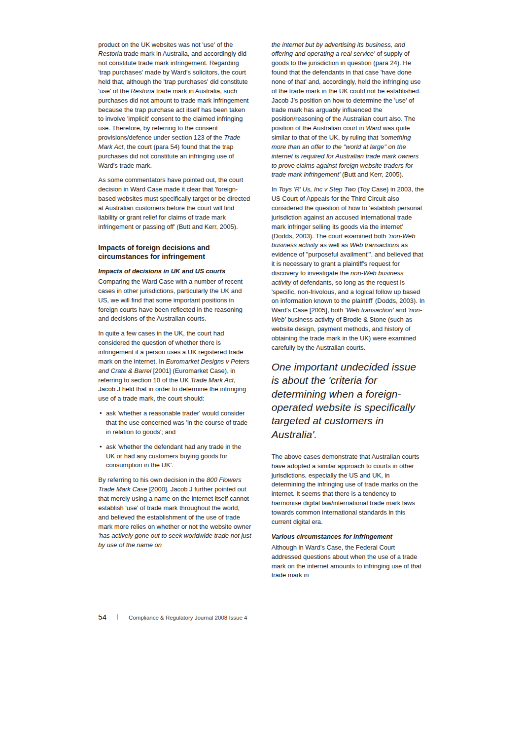product on the UK websites was not 'use' of the Restoria trade mark in Australia, and accordingly did not constitute trade mark infringement. Regarding 'trap purchases' made by Ward's solicitors, the court held that, although the 'trap purchases' did constitute 'use' of the Restoria trade mark in Australia, such purchases did not amount to trade mark infringement because the trap purchase act itself has been taken to involve 'implicit' consent to the claimed infringing use. Therefore, by referring to the consent provisions/defence under section 123 of the Trade Mark Act, the court (para 54) found that the trap purchases did not constitute an infringing use of Ward's trade mark.
As some commentators have pointed out, the court decision in Ward Case made it clear that 'foreign-based websites must specifically target or be directed at Australian customers before the court will find liability or grant relief for claims of trade mark infringement or passing off' (Butt and Kerr, 2005).
Impacts of foreign decisions and circumstances for infringement
Impacts of decisions in UK and US courts
Comparing the Ward Case with a number of recent cases in other jurisdictions, particularly the UK and US, we will find that some important positions in foreign courts have been reflected in the reasoning and decisions of the Australian courts.
In quite a few cases in the UK, the court had considered the question of whether there is infringement if a person uses a UK registered trade mark on the internet. In Euromarket Designs v Peters and Crate & Barrel [2001] (Euromarket Case), in referring to section 10 of the UK Trade Mark Act, Jacob J held that in order to determine the infringing use of a trade mark, the court should:
ask 'whether a reasonable trader' would consider that the use concerned was 'in the course of trade in relation to goods'; and
ask 'whether the defendant had any trade in the UK or had any customers buying goods for consumption in the UK'.
By referring to his own decision in the 800 Flowers Trade Mark Case [2000], Jacob J further pointed out that merely using a name on the internet itself cannot establish 'use' of trade mark throughout the world, and believed the establishment of the use of trade mark more relies on whether or not the website owner 'has actively gone out to seek worldwide trade not just by use of the name on
the internet but by advertising its business, and offering and operating a real service' of supply of goods to the jurisdiction in question (para 24). He found that the defendants in that case 'have done none of that' and, accordingly, held the infringing use of the trade mark in the UK could not be established. Jacob J's position on how to determine the 'use' of trade mark has arguably influenced the position/reasoning of the Australian court also. The position of the Australian court in Ward was quite similar to that of the UK, by ruling that 'something more than an offer to the "world at large" on the internet is required for Australian trade mark owners to prove claims against foreign website traders for trade mark infringement' (Butt and Kerr, 2005).
In Toys 'R' Us, Inc v Step Two (Toy Case) in 2003, the US Court of Appeals for the Third Circuit also considered the question of how to 'establish personal jurisdiction against an accused international trade mark infringer selling its goods via the internet' (Dodds, 2003). The court examined both 'non-Web business activity as well as Web transactions as evidence of "purposeful availment"', and believed that it is necessary to grant a plaintiff's request for discovery to investigate the non-Web business activity of defendants, so long as the request is 'specific, non-frivolous, and a logical follow up based on information known to the plaintiff' (Dodds, 2003). In Ward's Case [2005], both 'Web transaction' and 'non-Web' business activity of Brodie & Stone (such as website design, payment methods, and history of obtaining the trade mark in the UK) were examined carefully by the Australian courts.
One important undecided issue is about the 'criteria for determining when a foreign-operated website is specifically targeted at customers in Australia'.
The above cases demonstrate that Australian courts have adopted a similar approach to courts in other jurisdictions, especially the US and UK, in determining the infringing use of trade marks on the internet. It seems that there is a tendency to harmonise digital law/international trade mark laws towards common international standards in this current digital era.
Various circumstances for infringement
Although in Ward's Case, the Federal Court addressed questions about when the use of a trade mark on the internet amounts to infringing use of that trade mark in
54 Compliance & Regulatory Journal 2008 Issue 4